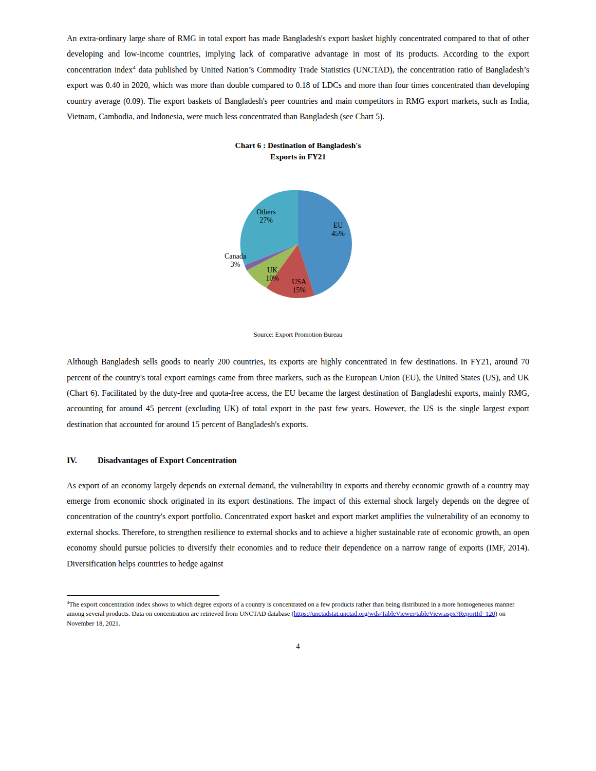An extra-ordinary large share of RMG in total export has made Bangladesh's export basket highly concentrated compared to that of other developing and low-income countries, implying lack of comparative advantage in most of its products. According to the export concentration index4 data published by United Nation’s Commodity Trade Statistics (UNCTAD), the concentration ratio of Bangladesh’s export was 0.40 in 2020, which was more than double compared to 0.18 of LDCs and more than four times concentrated than developing country average (0.09). The export baskets of Bangladesh's peer countries and main competitors in RMG export markets, such as India, Vietnam, Cambodia, and Indonesia, were much less concentrated than Bangladesh (see Chart 5).
Chart 6 : Destination of Bangladesh's
Exports in FY21
EU 45% USA 15% UK 10% Canada 3% Others 27%
Source: Export Promotion Bureau
Although Bangladesh sells goods to nearly 200 countries, its exports are highly concentrated in few destinations. In FY21, around 70 percent of the country's total export earnings came from three markers, such as the European Union (EU), the United States (US), and UK (Chart 6). Facilitated by the duty-free and quota-free access, the EU became the largest destination of Bangladeshi exports, mainly RMG, accounting for around 45 percent (excluding UK) of total export in the past few years. However, the US is the single largest export destination that accounted for around 15 percent of Bangladesh's exports.
IV. Disadvantages of Export Concentration
As export of an economy largely depends on external demand, the vulnerability in exports and thereby economic growth of a country may emerge from economic shock originated in its export destinations. The impact of this external shock largely depends on the degree of concentration of the country's export portfolio. Concentrated export basket and export market amplifies the vulnerability of an economy to external shocks. Therefore, to strengthen resilience to external shocks and to achieve a higher sustainable rate of economic growth, an open economy should pursue policies to diversify their economies and to reduce their dependence on a narrow range of exports (IMF, 2014). Diversification helps countries to hedge against
4The export concentration index shows to which degree exports of a country is concentrated on a few products rather than being distributed in a more homogeneous manner among several products. Data on concentration are retrieved from UNCTAD database (https://unctadstat.unctad.org/wds/TableViewer/tableView.aspx?ReportId=120) on November 18, 2021.
4